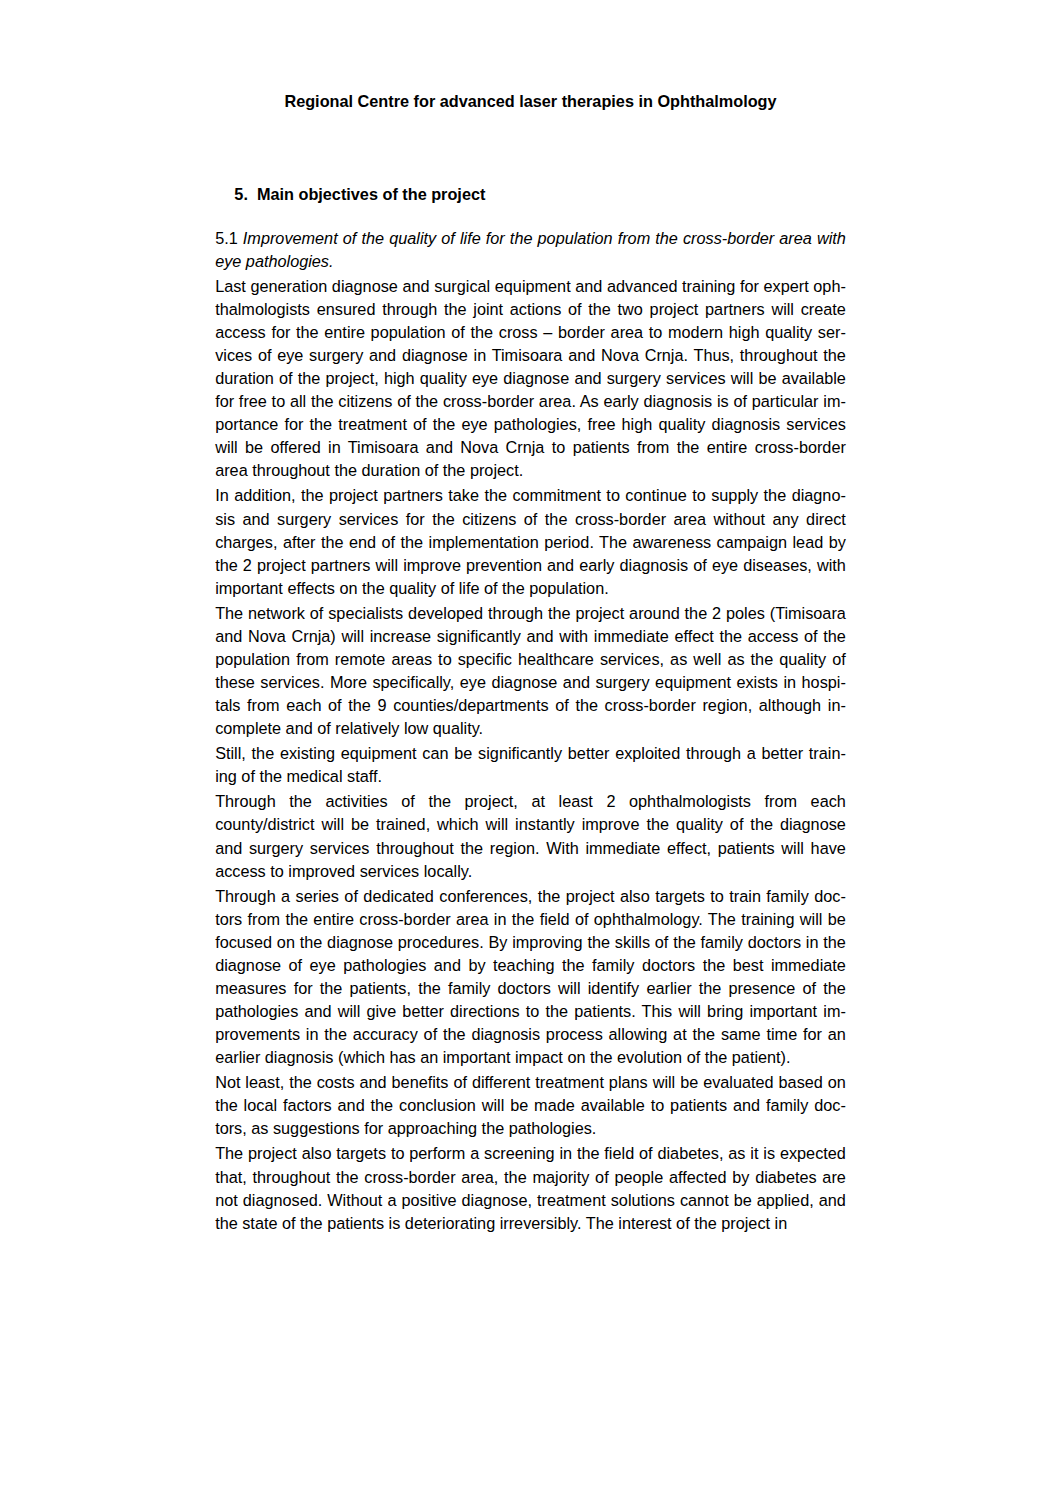Regional Centre for advanced laser therapies in Ophthalmology
5. Main objectives of the project
5.1 Improvement of the quality of life for the population from the cross-border area with eye pathologies.
Last generation diagnose and surgical equipment and advanced training for expert ophthalmologists ensured through the joint actions of the two project partners will create access for the entire population of the cross – border area to modern high quality services of eye surgery and diagnose in Timisoara and Nova Crnja. Thus, throughout the duration of the project, high quality eye diagnose and surgery services will be available for free to all the citizens of the cross-border area. As early diagnosis is of particular importance for the treatment of the eye pathologies, free high quality diagnosis services will be offered in Timisoara and Nova Crnja to patients from the entire cross-border area throughout the duration of the project.
In addition, the project partners take the commitment to continue to supply the diagnosis and surgery services for the citizens of the cross-border area without any direct charges, after the end of the implementation period. The awareness campaign lead by the 2 project partners will improve prevention and early diagnosis of eye diseases, with important effects on the quality of life of the population.
The network of specialists developed through the project around the 2 poles (Timisoara and Nova Crnja) will increase significantly and with immediate effect the access of the population from remote areas to specific healthcare services, as well as the quality of these services. More specifically, eye diagnose and surgery equipment exists in hospitals from each of the 9 counties/departments of the cross-border region, although incomplete and of relatively low quality.
Still, the existing equipment can be significantly better exploited through a better training of the medical staff.
Through the activities of the project, at least 2 ophthalmologists from each county/district will be trained, which will instantly improve the quality of the diagnose and surgery services throughout the region. With immediate effect, patients will have access to improved services locally.
Through a series of dedicated conferences, the project also targets to train family doctors from the entire cross-border area in the field of ophthalmology. The training will be focused on the diagnose procedures. By improving the skills of the family doctors in the diagnose of eye pathologies and by teaching the family doctors the best immediate measures for the patients, the family doctors will identify earlier the presence of the pathologies and will give better directions to the patients. This will bring important improvements in the accuracy of the diagnosis process allowing at the same time for an earlier diagnosis (which has an important impact on the evolution of the patient).
Not least, the costs and benefits of different treatment plans will be evaluated based on the local factors and the conclusion will be made available to patients and family doctors, as suggestions for approaching the pathologies.
The project also targets to perform a screening in the field of diabetes, as it is expected that, throughout the cross-border area, the majority of people affected by diabetes are not diagnosed. Without a positive diagnose, treatment solutions cannot be applied, and the state of the patients is deteriorating irreversibly. The interest of the project in